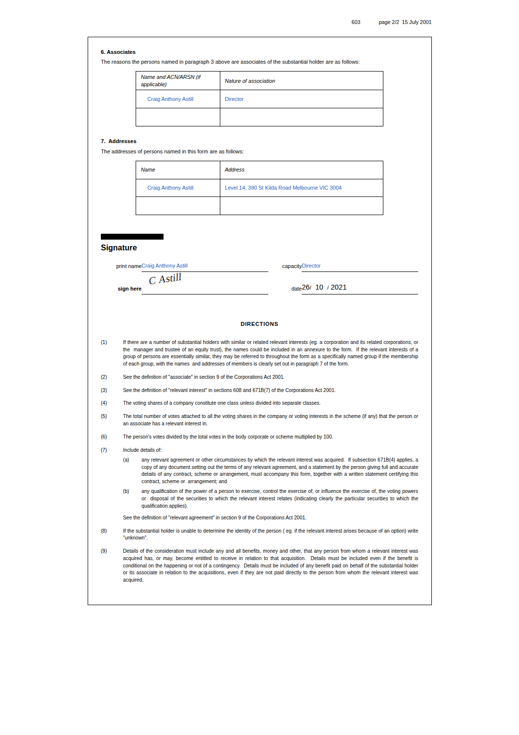603 page 2/2 15 July 2001
6. Associates
The reasons the persons named in paragraph 3 above are associates of the substantial holder are as follows:
| Name and ACN/ARSN (if applicable) | Nature of association |
| Craig Anthony Astill | Director |
7. Addresses
The addresses of persons named in this form are as follows:
| Name | Address |
| Craig Anthony Astill | Level 14, 390 St Kilda Road Melbourne VIC 3004 |
Signature
| print name | Craig Anthony Astill | capacity | Director |
| sign here | C Astill | date | 26 / 10 / 2021 |
DIRECTIONS
(1) If there are a number of substantial holders with similar or related relevant interests (eg. a corporation and its related corporations, or the manager and trustee of an equity trust), the names could be included in an annexure to the form. If the relevant interests of a group of persons are essentially similar, they may be referred to throughout the form as a specifically named group if the membership of each group, with the names and addresses of members is clearly set out in paragraph 7 of the form.
(2) See the definition of "associate" in section 9 of the Corporations Act 2001.
(3) See the definition of "relevant interest" in sections 608 and 671B(7) of the Corporations Act 2001.
(4) The voting shares of a company constitute one class unless divided into separate classes.
(5) The total number of votes attached to all the voting shares in the company or voting interests in the scheme (if any) that the person or an associate has a relevant interest in.
(6) The person's votes divided by the total votes in the body corporate or scheme multiplied by 100.
(7) Include details of: (a) any relevant agreement or other circumstances by which the relevant interest was acquired. If subsection 671B(4) applies, a copy of any document setting out the terms of any relevant agreement, and a statement by the person giving full and accurate details of any contract, scheme or arrangement, must accompany this form, together with a written statement certifying this contract, scheme or arrangement; and (b) any qualification of the power of a person to exercise, control the exercise of, or influence the exercise of, the voting powers or disposal of the securities to which the relevant interest relates (indicating clearly the particular securities to which the qualification applies). See the definition of "relevant agreement" in section 9 of the Corporations Act 2001.
(8) If the substantial holder is unable to determine the identity of the person ( eg. if the relevant interest arises because of an option) write "unknown".
(9) Details of the consideration must include any and all benefits, money and other, that any person from whom a relevant interest was acquired has, or may, become entitled to receive in relation to that acquisition. Details must be included even if the benefit is conditional on the happening or not of a contingency. Details must be included of any benefit paid on behalf of the substantial holder or its associate in relation to the acquisitions, even if they are not paid directly to the person from whom the relevant interest was acquired.